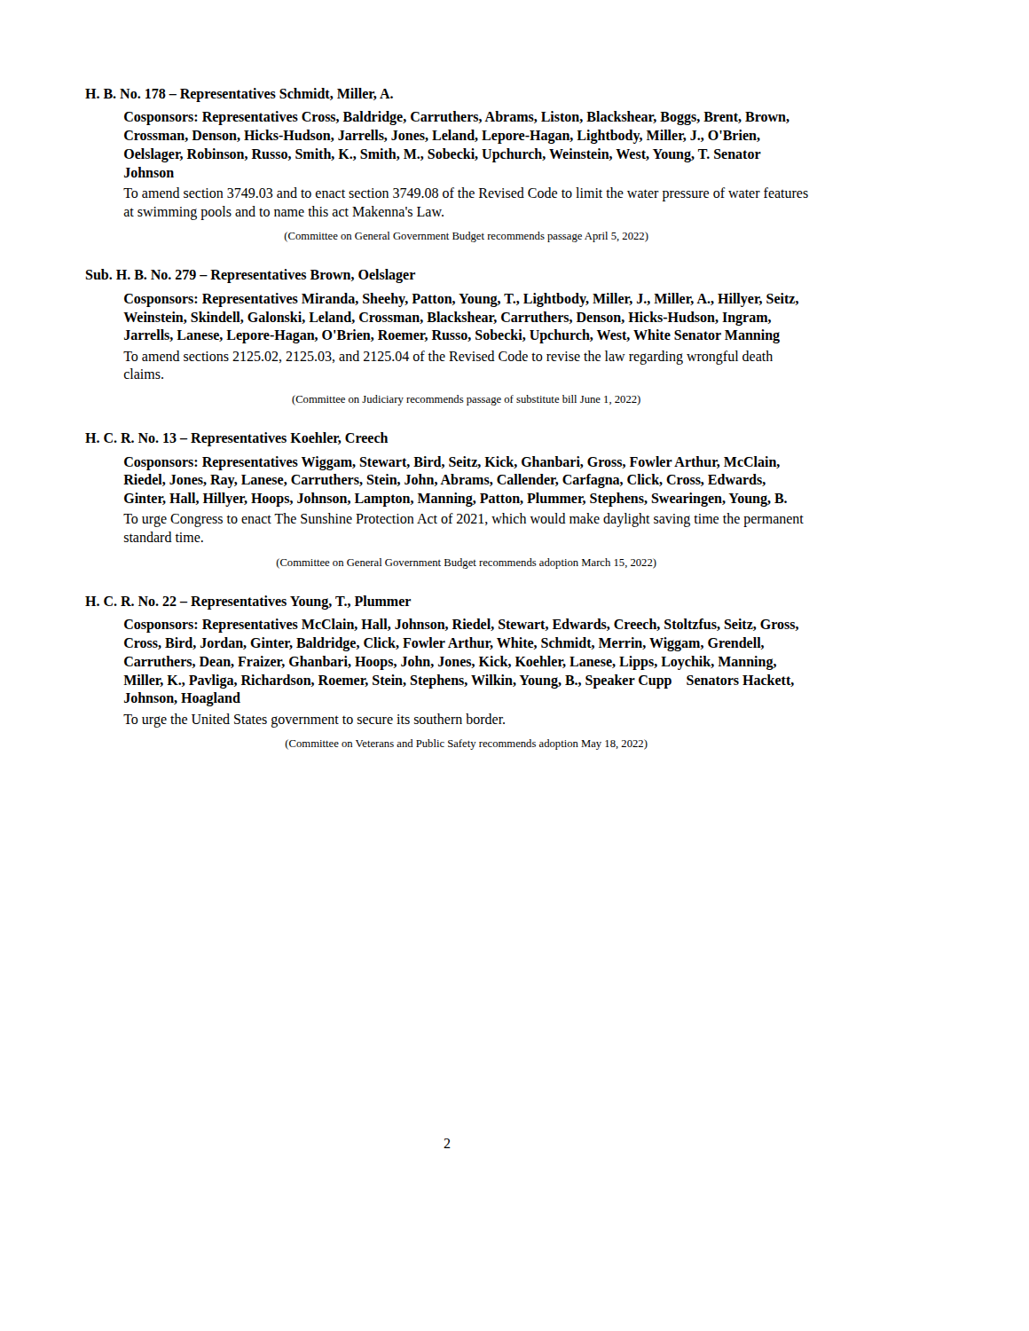H. B. No. 178 – Representatives Schmidt, Miller, A.
Cosponsors: Representatives Cross, Baldridge, Carruthers, Abrams, Liston, Blackshear, Boggs, Brent, Brown, Crossman, Denson, Hicks-Hudson, Jarrells, Jones, Leland, Lepore-Hagan, Lightbody, Miller, J., O'Brien, Oelslager, Robinson, Russo, Smith, K., Smith, M., Sobecki, Upchurch, Weinstein, West, Young, T. Senator Johnson
To amend section 3749.03 and to enact section 3749.08 of the Revised Code to limit the water pressure of water features at swimming pools and to name this act Makenna's Law.
(Committee on General Government Budget recommends passage April 5, 2022)
Sub. H. B. No. 279 – Representatives Brown, Oelslager
Cosponsors: Representatives Miranda, Sheehy, Patton, Young, T., Lightbody, Miller, J., Miller, A., Hillyer, Seitz, Weinstein, Skindell, Galonski, Leland, Crossman, Blackshear, Carruthers, Denson, Hicks-Hudson, Ingram, Jarrells, Lanese, Lepore-Hagan, O'Brien, Roemer, Russo, Sobecki, Upchurch, West, White Senator Manning
To amend sections 2125.02, 2125.03, and 2125.04 of the Revised Code to revise the law regarding wrongful death claims.
(Committee on Judiciary recommends passage of substitute bill June 1, 2022)
H. C. R. No. 13 – Representatives Koehler, Creech
Cosponsors: Representatives Wiggam, Stewart, Bird, Seitz, Kick, Ghanbari, Gross, Fowler Arthur, McClain, Riedel, Jones, Ray, Lanese, Carruthers, Stein, John, Abrams, Callender, Carfagna, Click, Cross, Edwards, Ginter, Hall, Hillyer, Hoops, Johnson, Lampton, Manning, Patton, Plummer, Stephens, Swearingen, Young, B.
To urge Congress to enact The Sunshine Protection Act of 2021, which would make daylight saving time the permanent standard time.
(Committee on General Government Budget recommends adoption March 15, 2022)
H. C. R. No. 22 – Representatives Young, T., Plummer
Cosponsors: Representatives McClain, Hall, Johnson, Riedel, Stewart, Edwards, Creech, Stoltzfus, Seitz, Gross, Cross, Bird, Jordan, Ginter, Baldridge, Click, Fowler Arthur, White, Schmidt, Merrin, Wiggam, Grendell, Carruthers, Dean, Fraizer, Ghanbari, Hoops, John, Jones, Kick, Koehler, Lanese, Lipps, Loychik, Manning, Miller, K., Pavliga, Richardson, Roemer, Stein, Stephens, Wilkin, Young, B., Speaker Cupp Senators Hackett, Johnson, Hoagland
To urge the United States government to secure its southern border.
(Committee on Veterans and Public Safety recommends adoption May 18, 2022)
2